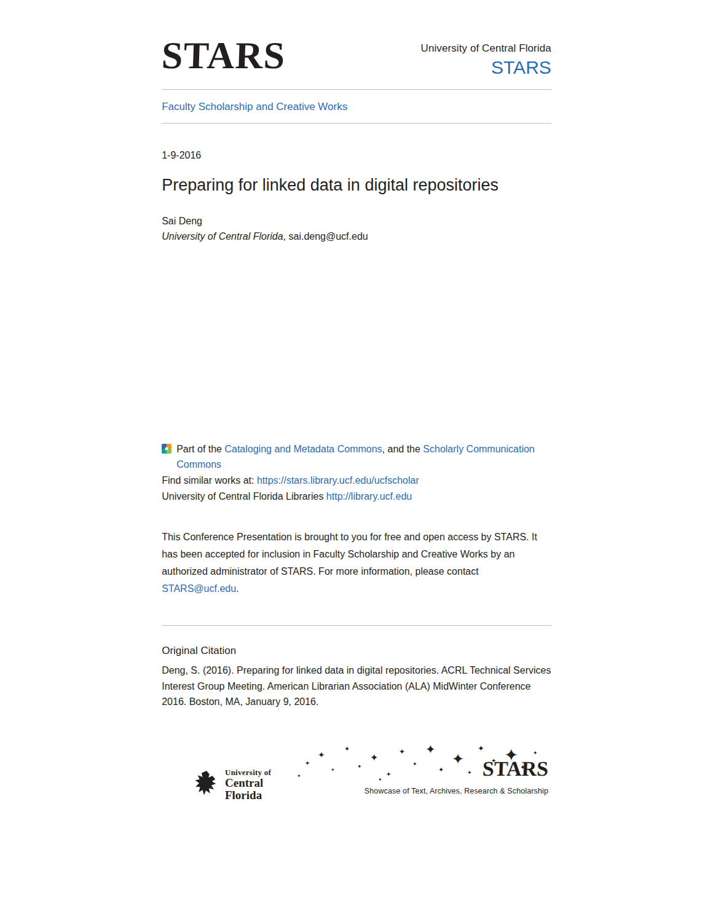STARS
University of Central Florida
STARS
Faculty Scholarship and Creative Works
1-9-2016
Preparing for linked data in digital repositories
Sai Deng
University of Central Florida, sai.deng@ucf.edu
Part of the Cataloging and Metadata Commons, and the Scholarly Communication Commons
Find similar works at: https://stars.library.ucf.edu/ucfscholar
University of Central Florida Libraries http://library.ucf.edu
This Conference Presentation is brought to you for free and open access by STARS. It has been accepted for inclusion in Faculty Scholarship and Creative Works by an authorized administrator of STARS. For more information, please contact STARS@ucf.edu.
Original Citation
Deng, S. (2016). Preparing for linked data in digital repositories. ACRL Technical Services Interest Group Meeting. American Librarian Association (ALA) MidWinter Conference 2016. Boston, MA, January 9, 2016.
University of
Central
Florida
✦ ✦ ✦ ✦ ✦ ✦ ✦ ✦ ✦ ✦ ✦ ✦ ✦ ✦ ✦ ✦ ✦ ✦ ✦ ✦
STARS
Showcase of Text, Archives, Research & Scholarship